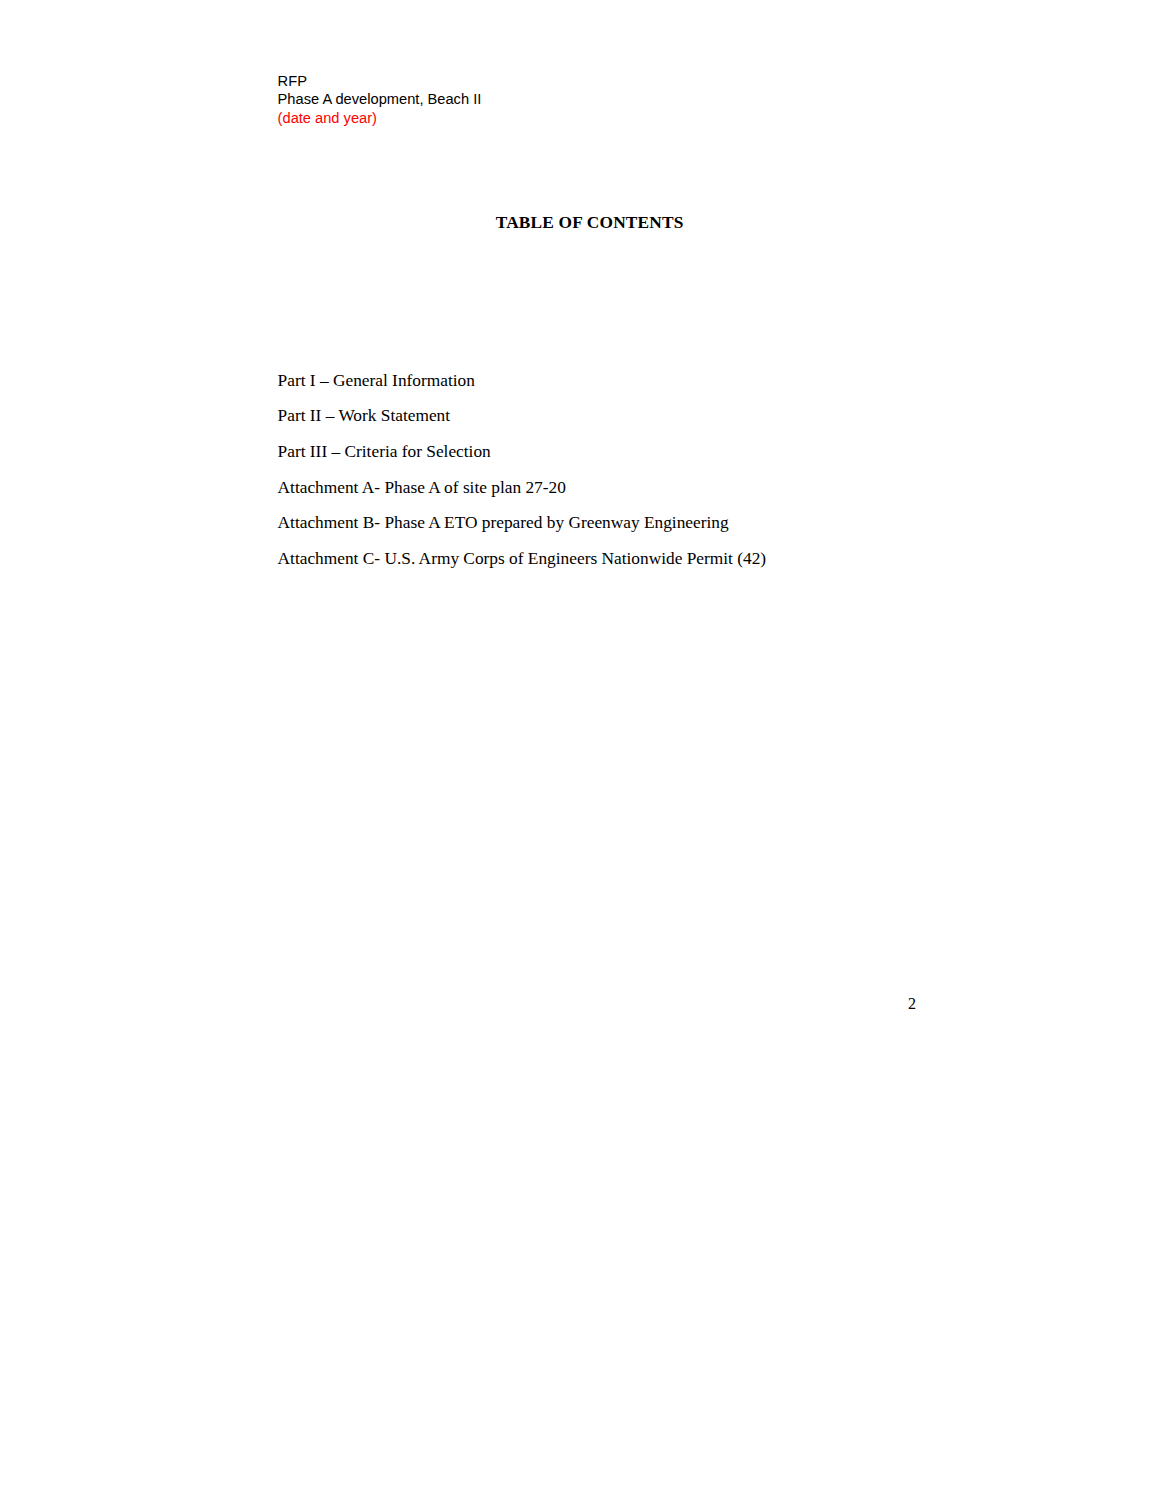RFP
Phase A development, Beach II
(date and year)
TABLE OF CONTENTS
Part I – General Information
Part II – Work Statement
Part III – Criteria for Selection
Attachment A- Phase A of site plan 27-20
Attachment B- Phase A ETO prepared by Greenway Engineering
Attachment C- U.S. Army Corps of Engineers Nationwide Permit (42)
2